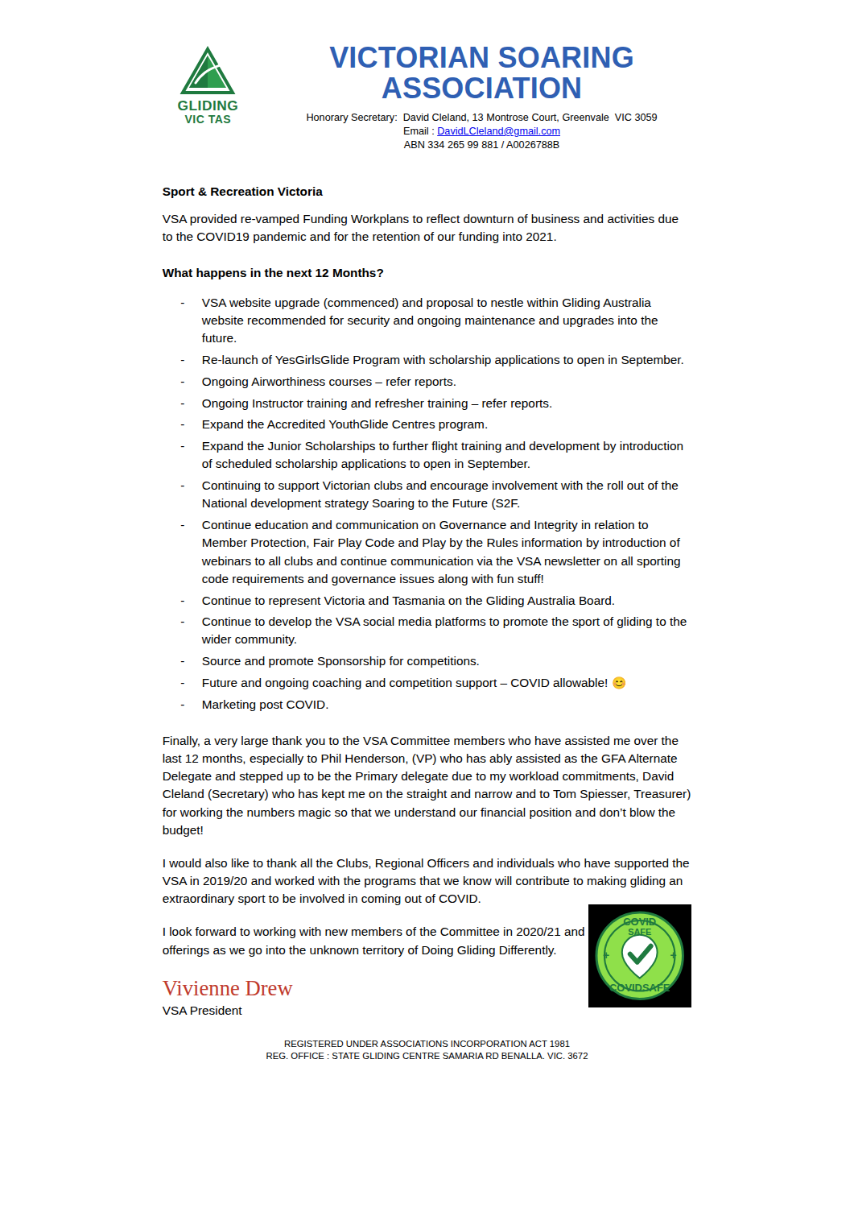GLIDING
VIC TAS
VICTORIAN SOARING ASSOCIATION
Honorary Secretary: David Cleland, 13 Montrose Court, Greenvale VIC 3059
Email : DavidLCleland@gmail.com
ABN 334 265 99 881 / A0026788B
Sport & Recreation Victoria
VSA provided re-vamped Funding Workplans to reflect downturn of business and activities due to the COVID19 pandemic and for the retention of our funding into 2021.
What happens in the next 12 Months?
VSA website upgrade (commenced) and proposal to nestle within Gliding Australia website recommended for security and ongoing maintenance and upgrades into the future.
Re-launch of YesGirlsGlide Program with scholarship applications to open in September.
Ongoing Airworthiness courses – refer reports.
Ongoing Instructor training and refresher training – refer reports.
Expand the Accredited YouthGlide Centres program.
Expand the Junior Scholarships to further flight training and development by introduction of scheduled scholarship applications to open in September.
Continuing to support Victorian clubs and encourage involvement with the roll out of the National development strategy Soaring to the Future (S2F.
Continue education and communication on Governance and Integrity in relation to Member Protection, Fair Play Code and Play by the Rules information by introduction of webinars to all clubs and continue communication via the VSA newsletter on all sporting code requirements and governance issues along with fun stuff!
Continue to represent Victoria and Tasmania on the Gliding Australia Board.
Continue to develop the VSA social media platforms to promote the sport of gliding to the wider community.
Source and promote Sponsorship for competitions.
Future and ongoing coaching and competition support – COVID allowable! 😊
Marketing post COVID.
Finally, a very large thank you to the VSA Committee members who have assisted me over the last 12 months, especially to Phil Henderson, (VP) who has ably assisted as the GFA Alternate Delegate and stepped up to be the Primary delegate due to my workload commitments, David Cleland (Secretary) who has kept me on the straight and narrow and to Tom Spiesser, Treasurer) for working the numbers magic so that we understand our financial position and don’t blow the budget!
I would also like to thank all the Clubs, Regional Officers and individuals who have supported the VSA in 2019/20 and worked with the programs that we know will contribute to making gliding an extraordinary sport to be involved in coming out of COVID.
I look forward to working with new members of the Committee in 2020/21 and enhancing our offerings as we go into the unknown territory of Doing Gliding Differently.
Vivienne Drew
VSA President
COVID SAFE COVIDSAFE + +
REGISTERED UNDER ASSOCIATIONS INCORPORATION ACT 1981
REG. OFFICE : STATE GLIDING CENTRE SAMARIA RD BENALLA. VIC. 3672